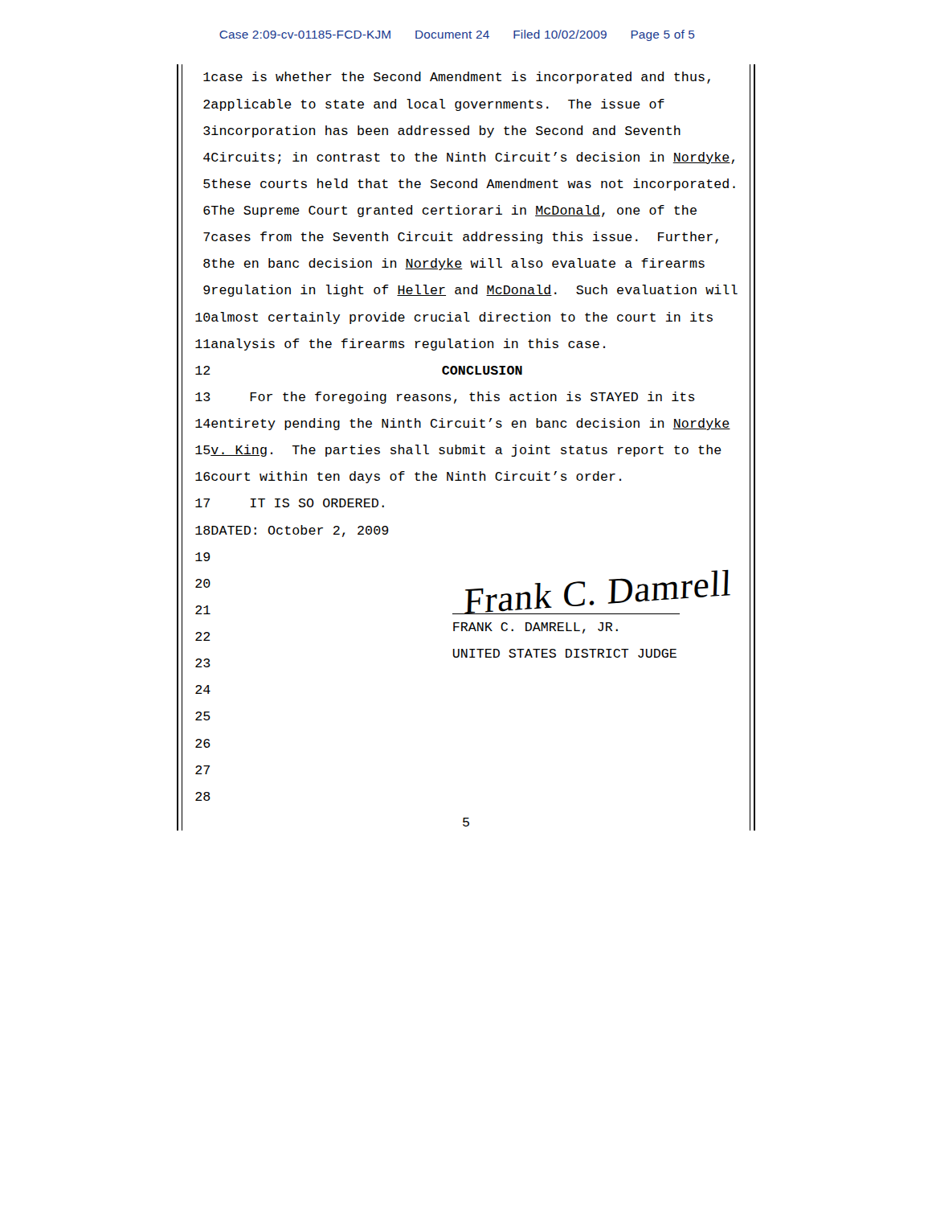Case 2:09-cv-01185-FCD-KJM Document 24 Filed 10/02/2009 Page 5 of 5
| 1 | case is whether the Second Amendment is incorporated and thus, |
| 2 | applicable to state and local governments. The issue of |
| 3 | incorporation has been addressed by the Second and Seventh |
| 4 | Circuits; in contrast to the Ninth Circuit’s decision in Nordyke , |
| 5 | these courts held that the Second Amendment was not incorporated. |
| 6 | The Supreme Court granted certiorari in McDonald , one of the |
| 7 | cases from the Seventh Circuit addressing this issue. Further, |
| 8 | the en banc decision in Nordyke will also evaluate a firearms |
| 9 | regulation in light of Heller and McDonald . Such evaluation will |
| 10 | almost certainly provide crucial direction to the court in its |
| 11 | analysis of the firearms regulation in this case. |
| 12 | CONCLUSION |
| 13 | For the foregoing reasons, this action is STAYED in its |
| 14 | entirety pending the Ninth Circuit’s en banc decision in Nordyke |
| 15 | v. King . The parties shall submit a joint status report to the |
| 16 | court within ten days of the Ninth Circuit’s order. |
| 17 | IT IS SO ORDERED. |
| 18 | DATED: October 2, 2009 |
| 19 | |
| 20 | |
| 21 | |
| 22 | |
| 23 | |
| 24 | |
| 25 | |
| 26 | |
| 27 | |
| 28 | |
Frank C. Damrell
FRANK C. DAMRELL, JR.
UNITED STATES DISTRICT JUDGE
5